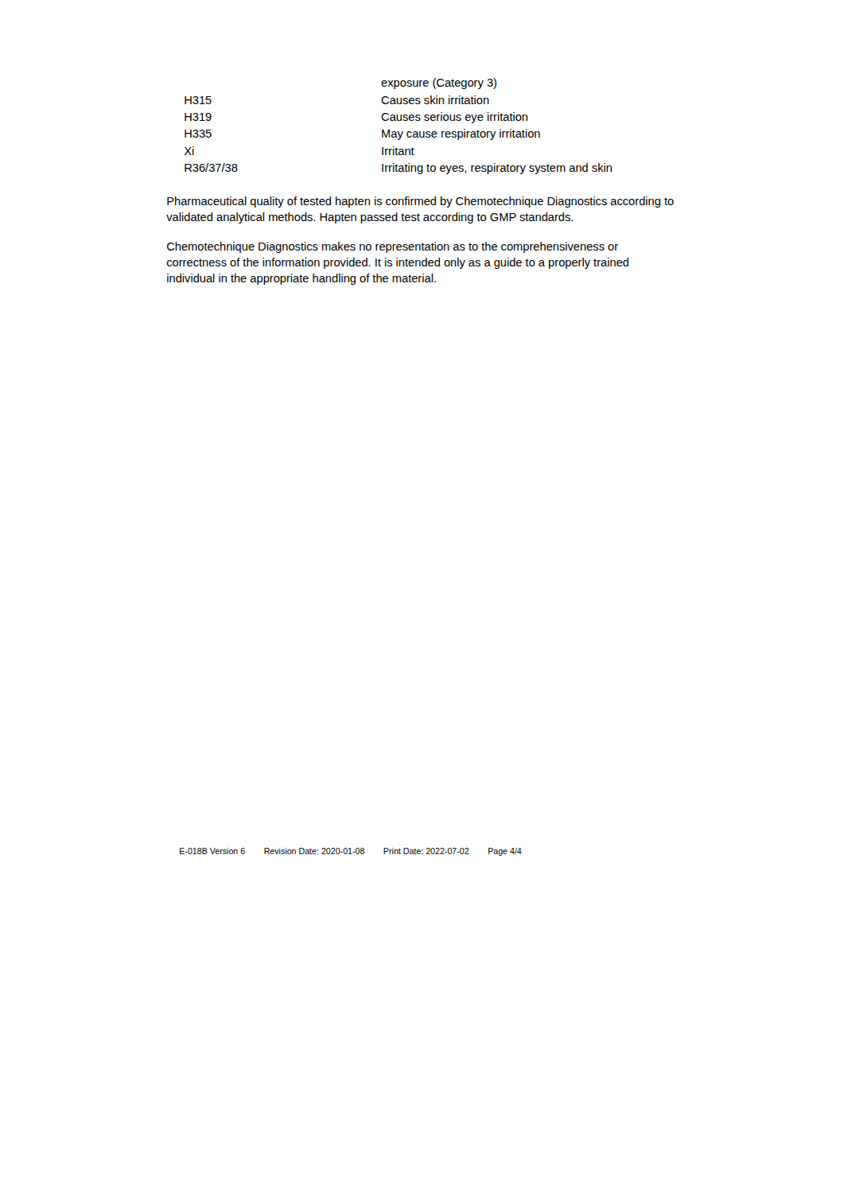| | exposure (Category 3) |
| H315 | Causes skin irritation |
| H319 | Causes serious eye irritation |
| H335 | May cause respiratory irritation |
| Xi | Irritant |
| R36/37/38 | Irritating to eyes, respiratory system and skin |
Pharmaceutical quality of tested hapten is confirmed by Chemotechnique Diagnostics according to validated analytical methods. Hapten passed test according to GMP standards.
Chemotechnique Diagnostics makes no representation as to the comprehensiveness or correctness of the information provided. It is intended only as a guide to a properly trained individual in the appropriate handling of the material.
E-018B Version 6 Revision Date: 2020-01-08 Print Date: 2022-07-02 Page 4/4